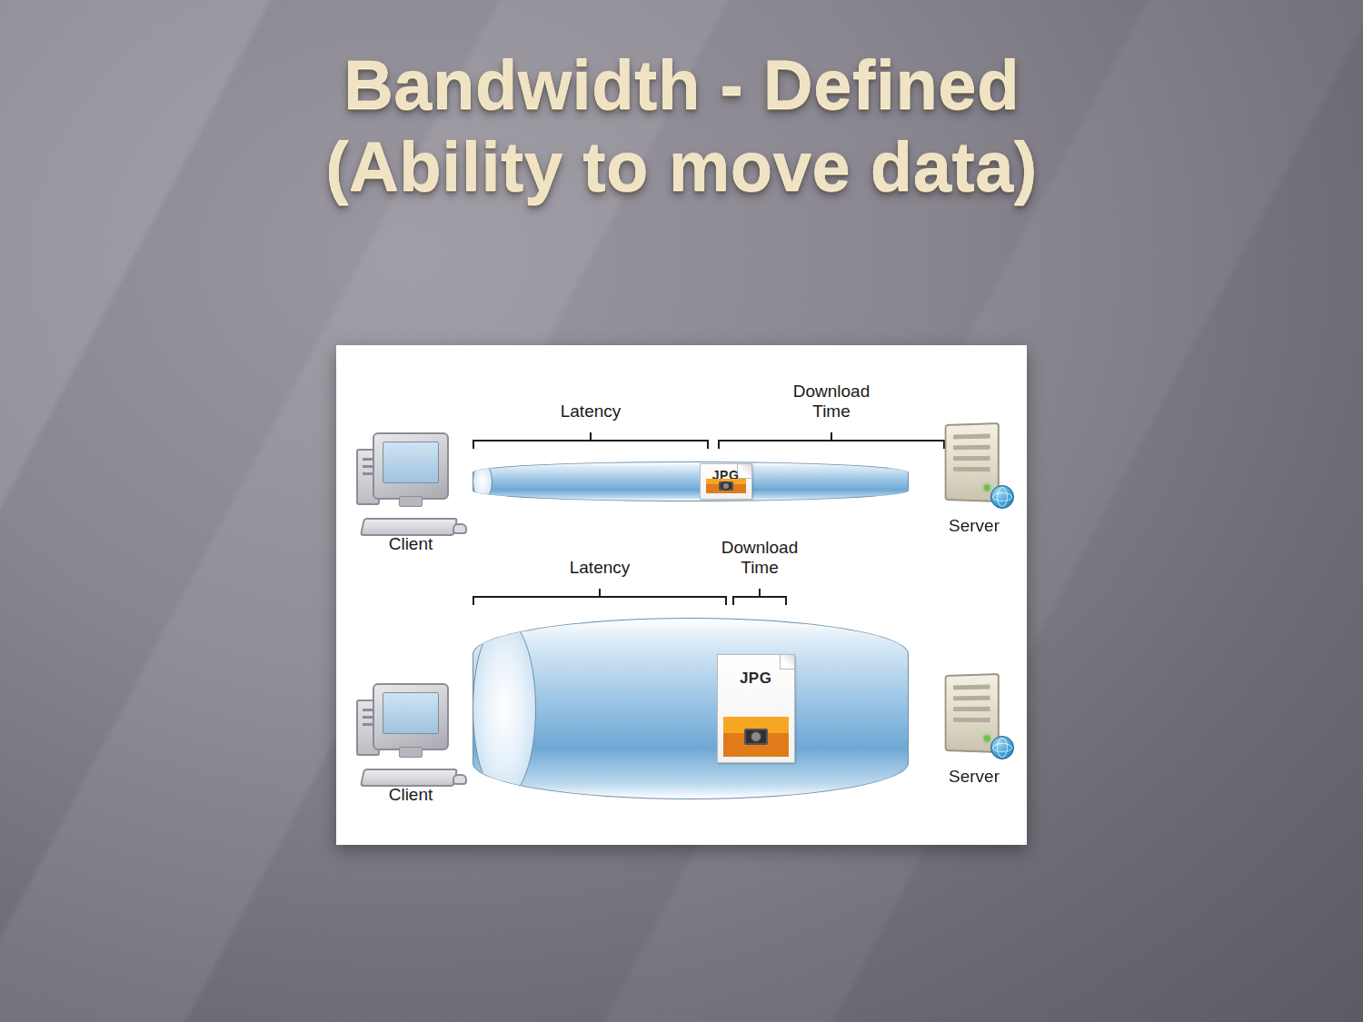Bandwidth - Defined
(Ability to move data)
Latency
Download
Time
Client
JPG
Server
Latency
Download
Time
Client
JPG
Server